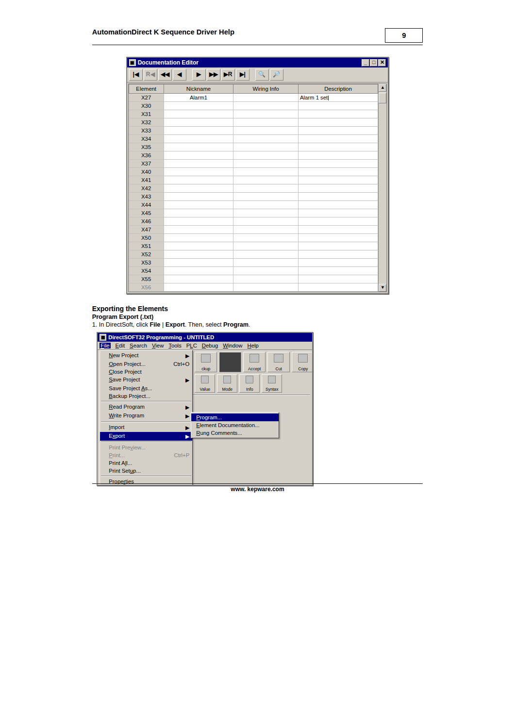AutomationDirect K Sequence Driver Help
9
▦ Documentation Editor
_□✕
|◀
R◀
◀◀
◀
▶
▶▶
▶R
▶|
🔍
🔎
| Element | Nickname | Wiring Info | Description |
| --- | --- | --- | --- |
| X27 | Alarm1 | | Alarm 1 set |
| X30 | | | |
| X31 | | | |
| X32 | | | |
| X33 | | | |
| X34 | | | |
| X35 | | | |
| X36 | | | |
| X37 | | | |
| X40 | | | |
| X41 | | | |
| X42 | | | |
| X43 | | | |
| X44 | | | |
| X45 | | | |
| X46 | | | |
| X47 | | | |
| X50 | | | |
| X51 | | | |
| X52 | | | |
| X53 | | | |
| X54 | | | |
| X55 | | | |
| X56 | | | |
▲
▼
Exporting the Elements
Program Export (.txt)
1. In DirectSoft, click File | Export. Then, select Program.
▦ DirectSOFT32 Programming - UNTITLED
File Edit Search View Tools PLC Debug Window Help
ckup
Accept
Cut
Copy
Paste
Find
Next
Value
Mode
Info
Syntax
New Project▶
Open Project... Ctrl+O
Close Project
Save Project▶
Save Project As...
Backup Project...
Read Program▶
Write Program▶
Import▶
Export▶
Print Preview...
Print... Ctrl+P
Print All...
Print Setup...
Properties
1 C:\Untitled.prj
Program...
Element Documentation...
Rung Comments...
www. kepware.com